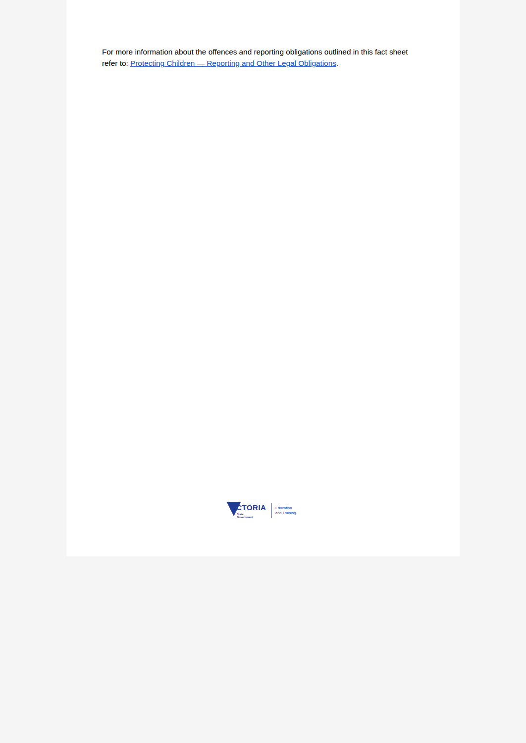For more information about the offences and reporting obligations outlined in this fact sheet refer to: Protecting Children — Reporting and Other Legal Obligations.
VICTORIA State Government Education and Training